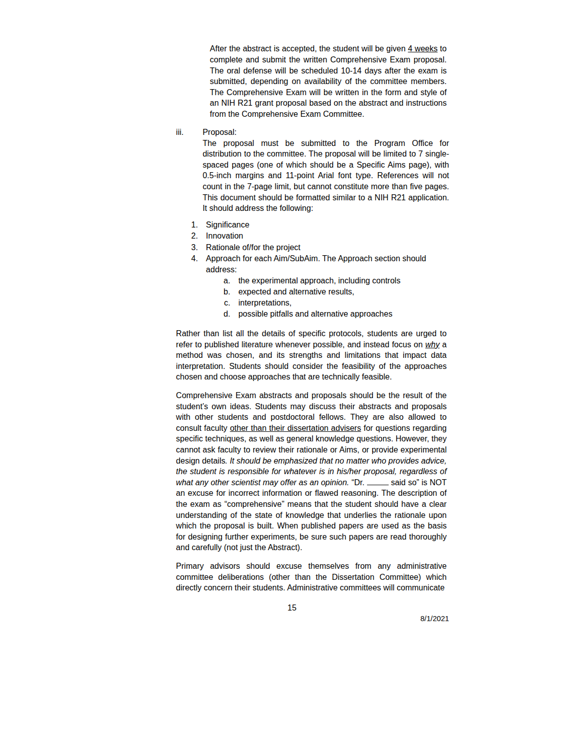After the abstract is accepted, the student will be given 4 weeks to complete and submit the written Comprehensive Exam proposal. The oral defense will be scheduled 10-14 days after the exam is submitted, depending on availability of the committee members. The Comprehensive Exam will be written in the form and style of an NIH R21 grant proposal based on the abstract and instructions from the Comprehensive Exam Committee.
iii.
Proposal:
The proposal must be submitted to the Program Office for distribution to the committee. The proposal will be limited to 7 single-spaced pages (one of which should be a Specific Aims page), with 0.5-inch margins and 11-point Arial font type. References will not count in the 7-page limit, but cannot constitute more than five pages. This document should be formatted similar to a NIH R21 application. It should address the following:
Significance
Innovation
Rationale of/for the project
Approach for each Aim/SubAim. The Approach section should address:
the experimental approach, including controls
expected and alternative results,
interpretations,
possible pitfalls and alternative approaches
Rather than list all the details of specific protocols, students are urged to refer to published literature whenever possible, and instead focus on why a method was chosen, and its strengths and limitations that impact data interpretation. Students should consider the feasibility of the approaches chosen and choose approaches that are technically feasible.
Comprehensive Exam abstracts and proposals should be the result of the student’s own ideas. Students may discuss their abstracts and proposals with other students and postdoctoral fellows. They are also allowed to consult faculty other than their dissertation advisers for questions regarding specific techniques, as well as general knowledge questions. However, they cannot ask faculty to review their rationale or Aims, or provide experimental design details. It should be emphasized that no matter who provides advice, the student is responsible for whatever is in his/her proposal, regardless of what any other scientist may offer as an opinion. “Dr. said so” is NOT an excuse for incorrect information or flawed reasoning. The description of the exam as “comprehensive” means that the student should have a clear understanding of the state of knowledge that underlies the rationale upon which the proposal is built. When published papers are used as the basis for designing further experiments, be sure such papers are read thoroughly and carefully (not just the Abstract).
Primary advisors should excuse themselves from any administrative committee deliberations (other than the Dissertation Committee) which directly concern their students. Administrative committees will communicate
15
8/1/2021